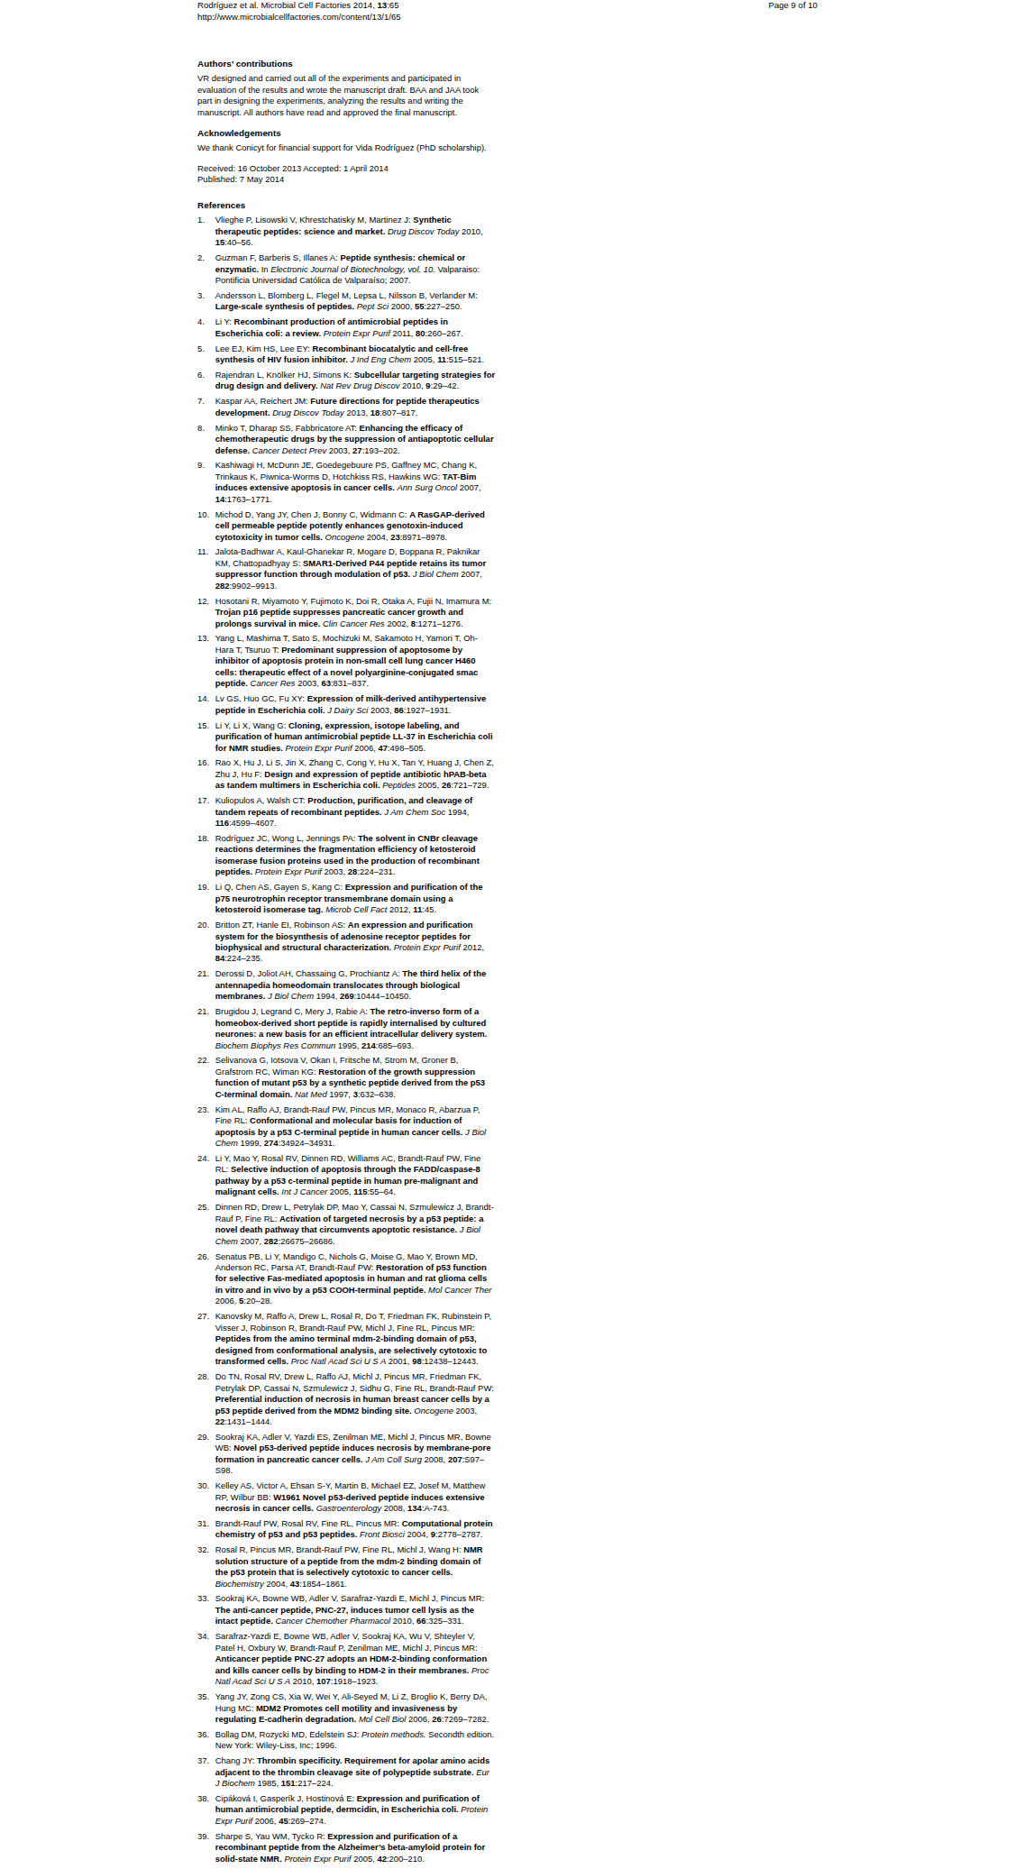Rodríguez et al. Microbial Cell Factories 2014, 13:65
http://www.microbialcellfactories.com/content/13/1/65
Page 9 of 10
Authors’ contributions
VR designed and carried out all of the experiments and participated in evaluation of the results and wrote the manuscript draft. BAA and JAA took part in designing the experiments, analyzing the results and writing the manuscript. All authors have read and approved the final manuscript.
Acknowledgements
We thank Conicyt for financial support for Vida Rodríguez (PhD scholarship).
Received: 16 October 2013 Accepted: 1 April 2014
Published: 7 May 2014
References
Vlieghe P, Lisowski V, Khrestchatisky M, Martinez J: Synthetic therapeutic peptides: science and market. Drug Discov Today 2010, 15:40–56.
Guzman F, Barberis S, Illanes A: Peptide synthesis: chemical or enzymatic. In Electronic Journal of Biotechnology, vol. 10. Valparaiso: Pontificia Universidad Católica de Valparaíso; 2007.
Andersson L, Blomberg L, Flegel M, Lepsa L, Nilsson B, Verlander M: Large-scale synthesis of peptides. Pept Sci 2000, 55:227–250.
Li Y: Recombinant production of antimicrobial peptides in Escherichia coli: a review. Protein Expr Purif 2011, 80:260–267.
Lee EJ, Kim HS, Lee EY: Recombinant biocatalytic and cell-free synthesis of HIV fusion inhibitor. J Ind Eng Chem 2005, 11:515–521.
Rajendran L, Knölker HJ, Simons K: Subcellular targeting strategies for drug design and delivery. Nat Rev Drug Discov 2010, 9:29–42.
Kaspar AA, Reichert JM: Future directions for peptide therapeutics development. Drug Discov Today 2013, 18:807–817.
Minko T, Dharap SS, Fabbricatore AT: Enhancing the efficacy of chemotherapeutic drugs by the suppression of antiapoptotic cellular defense. Cancer Detect Prev 2003, 27:193–202.
Kashiwagi H, McDunn JE, Goedegebuure PS, Gaffney MC, Chang K, Trinkaus K, Piwnica-Worms D, Hotchkiss RS, Hawkins WG: TAT-Bim induces extensive apoptosis in cancer cells. Ann Surg Oncol 2007, 14:1763–1771.
Michod D, Yang JY, Chen J, Bonny C, Widmann C: A RasGAP-derived cell permeable peptide potently enhances genotoxin-induced cytotoxicity in tumor cells. Oncogene 2004, 23:8971–8978.
Jalota-Badhwar A, Kaul-Ghanekar R, Mogare D, Boppana R, Paknikar KM, Chattopadhyay S: SMAR1-Derived P44 peptide retains its tumor suppressor function through modulation of p53. J Biol Chem 2007, 282:9902–9913.
Hosotani R, Miyamoto Y, Fujimoto K, Doi R, Otaka A, Fujii N, Imamura M: Trojan p16 peptide suppresses pancreatic cancer growth and prolongs survival in mice. Clin Cancer Res 2002, 8:1271–1276.
Yang L, Mashima T, Sato S, Mochizuki M, Sakamoto H, Yamori T, Oh-Hara T, Tsuruo T: Predominant suppression of apoptosome by inhibitor of apoptosis protein in non-small cell lung cancer H460 cells: therapeutic effect of a novel polyarginine-conjugated smac peptide. Cancer Res 2003, 63:831–837.
Lv GS, Huo GC, Fu XY: Expression of milk-derived antihypertensive peptide in Escherichia coli. J Dairy Sci 2003, 86:1927–1931.
Li Y, Li X, Wang G: Cloning, expression, isotope labeling, and purification of human antimicrobial peptide LL-37 in Escherichia coli for NMR studies. Protein Expr Purif 2006, 47:498–505.
Rao X, Hu J, Li S, Jin X, Zhang C, Cong Y, Hu X, Tan Y, Huang J, Chen Z, Zhu J, Hu F: Design and expression of peptide antibiotic hPAB-beta as tandem multimers in Escherichia coli. Peptides 2005, 26:721–729.
Kuliopulos A, Walsh CT: Production, purification, and cleavage of tandem repeats of recombinant peptides. J Am Chem Soc 1994, 116:4599–4607.
Rodríguez JC, Wong L, Jennings PA: The solvent in CNBr cleavage reactions determines the fragmentation efficiency of ketosteroid isomerase fusion proteins used in the production of recombinant peptides. Protein Expr Purif 2003, 28:224–231.
Li Q, Chen AS, Gayen S, Kang C: Expression and purification of the p75 neurotrophin receptor transmembrane domain using a ketosteroid isomerase tag. Microb Cell Fact 2012, 11:45.
Britton ZT, Hanle EI, Robinson AS: An expression and purification system for the biosynthesis of adenosine receptor peptides for biophysical and structural characterization. Protein Expr Purif 2012, 84:224–235.
Derossi D, Joliot AH, Chassaing G, Prochiantz A: The third helix of the antennapedia homeodomain translocates through biological membranes. J Biol Chem 1994, 269:10444–10450.
Brugidou J, Legrand C, Mery J, Rabie A: The retro-inverso form of a homeobox-derived short peptide is rapidly internalised by cultured neurones: a new basis for an efficient intracellular delivery system. Biochem Biophys Res Commun 1995, 214:685–693.
Selivanova G, Iotsova V, Okan I, Fritsche M, Strom M, Groner B, Grafstrom RC, Wiman KG: Restoration of the growth suppression function of mutant p53 by a synthetic peptide derived from the p53 C-terminal domain. Nat Med 1997, 3:632–638.
Kim AL, Raffo AJ, Brandt-Rauf PW, Pincus MR, Monaco R, Abarzua P, Fine RL: Conformational and molecular basis for induction of apoptosis by a p53 C-terminal peptide in human cancer cells. J Biol Chem 1999, 274:34924–34931.
Li Y, Mao Y, Rosal RV, Dinnen RD, Williams AC, Brandt-Rauf PW, Fine RL: Selective induction of apoptosis through the FADD/caspase-8 pathway by a p53 c-terminal peptide in human pre-malignant and malignant cells. Int J Cancer 2005, 115:55–64.
Dinnen RD, Drew L, Petrylak DP, Mao Y, Cassai N, Szmulewicz J, Brandt-Rauf P, Fine RL: Activation of targeted necrosis by a p53 peptide: a novel death pathway that circumvents apoptotic resistance. J Biol Chem 2007, 282:26675–26686.
Senatus PB, Li Y, Mandigo C, Nichols G, Moise G, Mao Y, Brown MD, Anderson RC, Parsa AT, Brandt-Rauf PW: Restoration of p53 function for selective Fas-mediated apoptosis in human and rat glioma cells in vitro and in vivo by a p53 COOH-terminal peptide. Mol Cancer Ther 2006, 5:20–28.
Kanovsky M, Raffo A, Drew L, Rosal R, Do T, Friedman FK, Rubinstein P, Visser J, Robinson R, Brandt-Rauf PW, Michl J, Fine RL, Pincus MR: Peptides from the amino terminal mdm-2-binding domain of p53, designed from conformational analysis, are selectively cytotoxic to transformed cells. Proc Natl Acad Sci U S A 2001, 98:12438–12443.
Do TN, Rosal RV, Drew L, Raffo AJ, Michl J, Pincus MR, Friedman FK, Petrylak DP, Cassai N, Szmulewicz J, Sidhu G, Fine RL, Brandt-Rauf PW: Preferential induction of necrosis in human breast cancer cells by a p53 peptide derived from the MDM2 binding site. Oncogene 2003, 22:1431–1444.
Sookraj KA, Adler V, Yazdi ES, Zenilman ME, Michl J, Pincus MR, Bowne WB: Novel p53-derived peptide induces necrosis by membrane-pore formation in pancreatic cancer cells. J Am Coll Surg 2008, 207:S97–S98.
Kelley AS, Victor A, Ehsan S-Y, Martin B, Michael EZ, Josef M, Matthew RP, Wilbur BB: W1961 Novel p53-derived peptide induces extensive necrosis in cancer cells. Gastroenterology 2008, 134:A-743.
Brandt-Rauf PW, Rosal RV, Fine RL, Pincus MR: Computational protein chemistry of p53 and p53 peptides. Front Biosci 2004, 9:2778–2787.
Rosal R, Pincus MR, Brandt-Rauf PW, Fine RL, Michl J, Wang H: NMR solution structure of a peptide from the mdm-2 binding domain of the p53 protein that is selectively cytotoxic to cancer cells. Biochemistry 2004, 43:1854–1861.
Sookraj KA, Bowne WB, Adler V, Sarafraz-Yazdi E, Michl J, Pincus MR: The anti-cancer peptide, PNC-27, induces tumor cell lysis as the intact peptide. Cancer Chemother Pharmacol 2010, 66:325–331.
Sarafraz-Yazdi E, Bowne WB, Adler V, Sookraj KA, Wu V, Shteyler V, Patel H, Oxbury W, Brandt-Rauf P, Zenilman ME, Michl J, Pincus MR: Anticancer peptide PNC-27 adopts an HDM-2-binding conformation and kills cancer cells by binding to HDM-2 in their membranes. Proc Natl Acad Sci U S A 2010, 107:1918–1923.
Yang JY, Zong CS, Xia W, Wei Y, Ali-Seyed M, Li Z, Broglio K, Berry DA, Hung MC: MDM2 Promotes cell motility and invasiveness by regulating E-cadherin degradation. Mol Cell Biol 2006, 26:7269–7282.
Bollag DM, Rozycki MD, Edelstein SJ: Protein methods. Secondth edition. New York: Wiley-Liss, Inc; 1996.
Chang JY: Thrombin specificity. Requirement for apolar amino acids adjacent to the thrombin cleavage site of polypeptide substrate. Eur J Biochem 1985, 151:217–224.
Cipáková I, Gasperík J, Hostinová E: Expression and purification of human antimicrobial peptide, dermcidin, in Escherichia coli. Protein Expr Purif 2006, 45:269–274.
Sharpe S, Yau WM, Tycko R: Expression and purification of a recombinant peptide from the Alzheimer’s beta-amyloid protein for solid-state NMR. Protein Expr Purif 2005, 42:200–210.